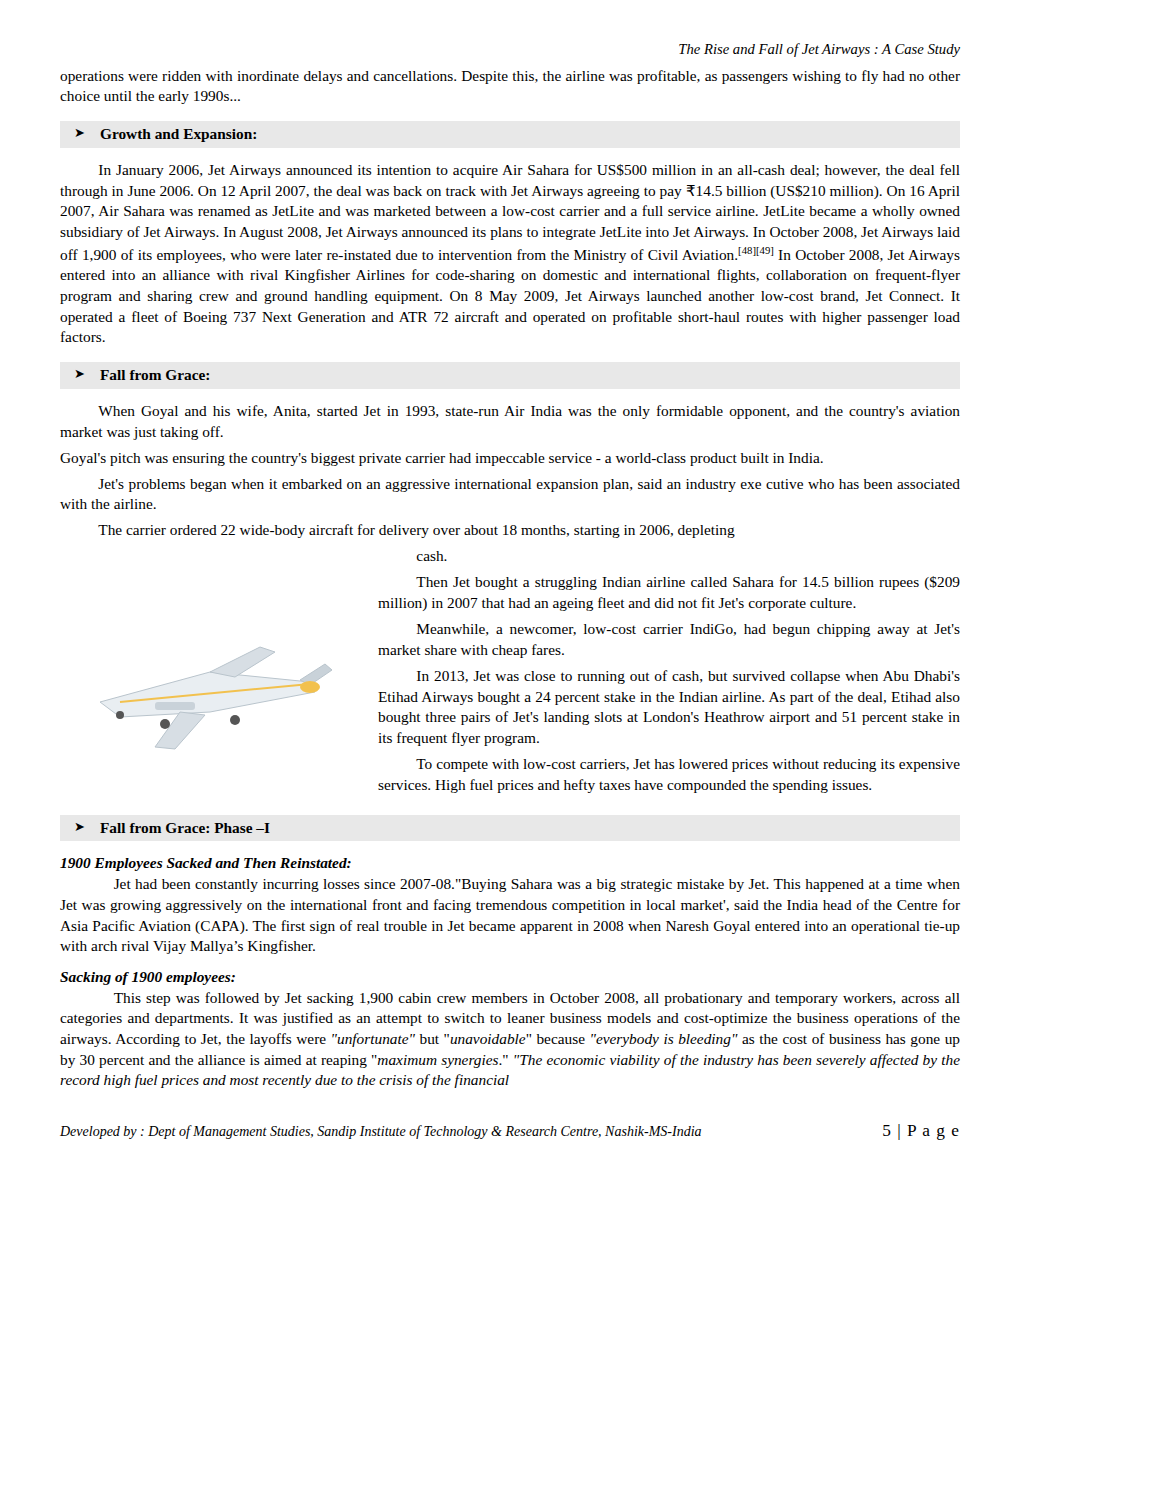The Rise and Fall of Jet Airways : A Case Study
operations were ridden with inordinate delays and cancellations. Despite this, the airline was profitable, as passengers wishing to fly had no other choice until the early 1990s...
Growth and Expansion:
In January 2006, Jet Airways announced its intention to acquire Air Sahara for US$500 million in an all-cash deal; however, the deal fell through in June 2006. On 12 April 2007, the deal was back on track with Jet Airways agreeing to pay ₹14.5 billion (US$210 million). On 16 April 2007, Air Sahara was renamed as JetLite and was marketed between a low-cost carrier and a full service airline. JetLite became a wholly owned subsidiary of Jet Airways. In August 2008, Jet Airways announced its plans to integrate JetLite into Jet Airways. In October 2008, Jet Airways laid off 1,900 of its employees, who were later re-instated due to intervention from the Ministry of Civil Aviation.[48][49] In October 2008, Jet Airways entered into an alliance with rival Kingfisher Airlines for code-sharing on domestic and international flights, collaboration on frequent-flyer program and sharing crew and ground handling equipment. On 8 May 2009, Jet Airways launched another low-cost brand, Jet Connect. It operated a fleet of Boeing 737 Next Generation and ATR 72 aircraft and operated on profitable short-haul routes with higher passenger load factors.
Fall from Grace:
When Goyal and his wife, Anita, started Jet in 1993, state-run Air India was the only formidable opponent, and the country's aviation market was just taking off.
Goyal's pitch was ensuring the country's biggest private carrier had impeccable service - a world-class product built in India.
Jet's problems began when it embarked on an aggressive international expansion plan, said an industry exe cutive who has been associated with the airline.
The carrier ordered 22 wide-body aircraft for delivery over about 18 months, starting in 2006, depleting
cash.
Then Jet bought a struggling Indian airline called Sahara for 14.5 billion rupees ($209 million) in 2007 that had an ageing fleet and did not fit Jet's corporate culture.
Meanwhile, a newcomer, low-cost carrier IndiGo, had begun chipping away at Jet's market share with cheap fares.
In 2013, Jet was close to running out of cash, but survived collapse when Abu Dhabi's Etihad Airways bought a 24 percent stake in the Indian airline. As part of the deal, Etihad also bought three pairs of Jet's landing slots at London's Heathrow airport and 51 percent stake in its frequent flyer program.
To compete with low-cost carriers, Jet has lowered prices without reducing its expensive services. High fuel prices and hefty taxes have compounded the spending issues.
Fall from Grace: Phase –I
1900 Employees Sacked and Then Reinstated:
Jet had been constantly incurring losses since 2007-08."Buying Sahara was a big strategic mistake by Jet. This happened at a time when Jet was growing aggressively on the international front and facing tremendous competition in local market', said the India head of the Centre for Asia Pacific Aviation (CAPA). The first sign of real trouble in Jet became apparent in 2008 when Naresh Goyal entered into an operational tie-up with arch rival Vijay Mallya’s Kingfisher.
Sacking of 1900 employees:
This step was followed by Jet sacking 1,900 cabin crew members in October 2008, all probationary and temporary workers, across all categories and departments. It was justified as an attempt to switch to leaner business models and cost-optimize the business operations of the airways. According to Jet, the layoffs were "unfortunate" but "unavoidable" because "everybody is bleeding" as the cost of business has gone up by 30 percent and the alliance is aimed at reaping "maximum synergies." "The economic viability of the industry has been severely affected by the record high fuel prices and most recently due to the crisis of the financial
Developed by : Dept of Management Studies, Sandip Institute of Technology & Research Centre, Nashik-MS-India 5 | P a g e